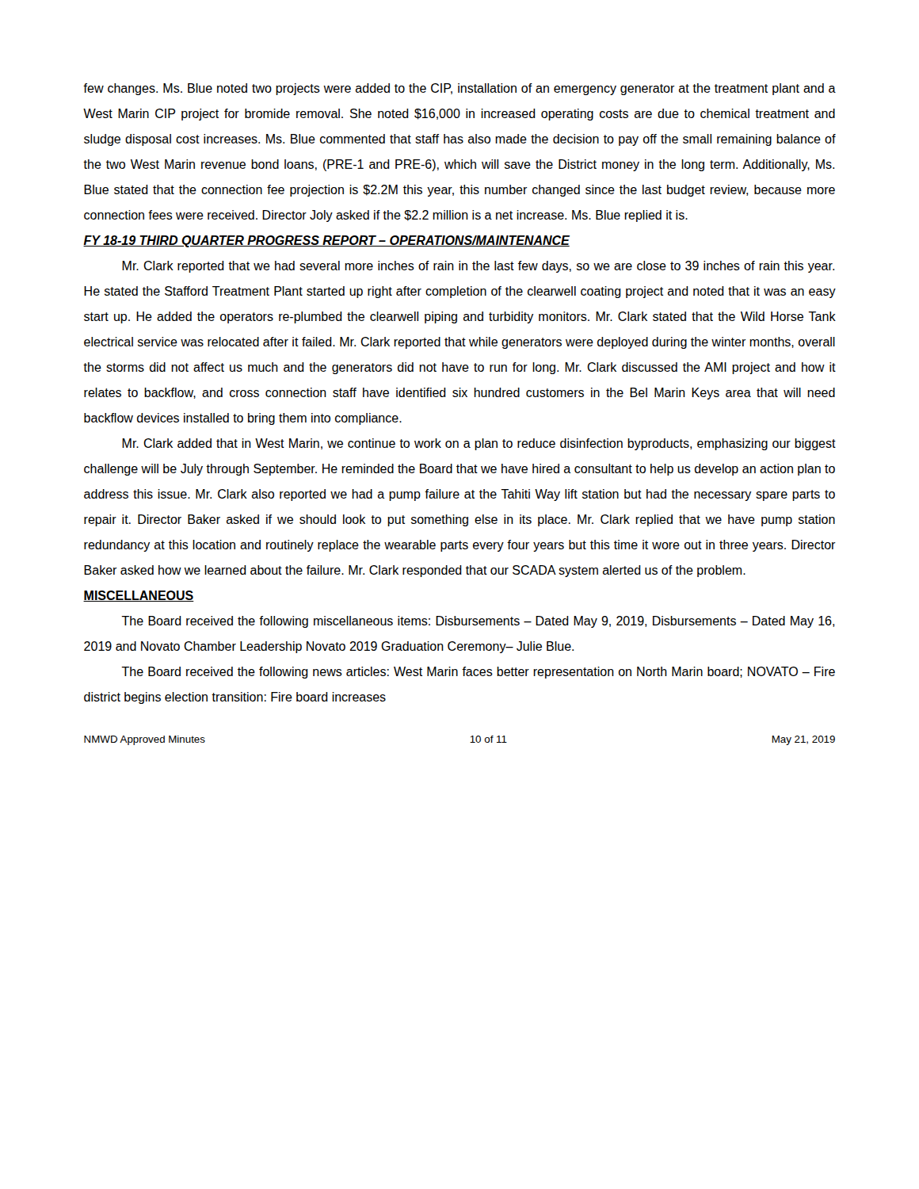few changes. Ms. Blue noted two projects were added to the CIP, installation of an emergency generator at the treatment plant and a West Marin CIP project for bromide removal. She noted $16,000 in increased operating costs are due to chemical treatment and sludge disposal cost increases. Ms. Blue commented that staff has also made the decision to pay off the small remaining balance of the two West Marin revenue bond loans, (PRE-1 and PRE-6), which will save the District money in the long term. Additionally, Ms. Blue stated that the connection fee projection is $2.2M this year, this number changed since the last budget review, because more connection fees were received. Director Joly asked if the $2.2 million is a net increase. Ms. Blue replied it is.
FY 18-19 THIRD QUARTER PROGRESS REPORT – OPERATIONS/MAINTENANCE
Mr. Clark reported that we had several more inches of rain in the last few days, so we are close to 39 inches of rain this year. He stated the Stafford Treatment Plant started up right after completion of the clearwell coating project and noted that it was an easy start up. He added the operators re-plumbed the clearwell piping and turbidity monitors. Mr. Clark stated that the Wild Horse Tank electrical service was relocated after it failed. Mr. Clark reported that while generators were deployed during the winter months, overall the storms did not affect us much and the generators did not have to run for long. Mr. Clark discussed the AMI project and how it relates to backflow, and cross connection staff have identified six hundred customers in the Bel Marin Keys area that will need backflow devices installed to bring them into compliance.
Mr. Clark added that in West Marin, we continue to work on a plan to reduce disinfection byproducts, emphasizing our biggest challenge will be July through September. He reminded the Board that we have hired a consultant to help us develop an action plan to address this issue. Mr. Clark also reported we had a pump failure at the Tahiti Way lift station but had the necessary spare parts to repair it. Director Baker asked if we should look to put something else in its place. Mr. Clark replied that we have pump station redundancy at this location and routinely replace the wearable parts every four years but this time it wore out in three years. Director Baker asked how we learned about the failure. Mr. Clark responded that our SCADA system alerted us of the problem.
MISCELLANEOUS
The Board received the following miscellaneous items: Disbursements – Dated May 9, 2019, Disbursements – Dated May 16, 2019 and Novato Chamber Leadership Novato 2019 Graduation Ceremony– Julie Blue.
The Board received the following news articles: West Marin faces better representation on North Marin board; NOVATO – Fire district begins election transition: Fire board increases
NMWD Approved Minutes 10 of 11 May 21, 2019